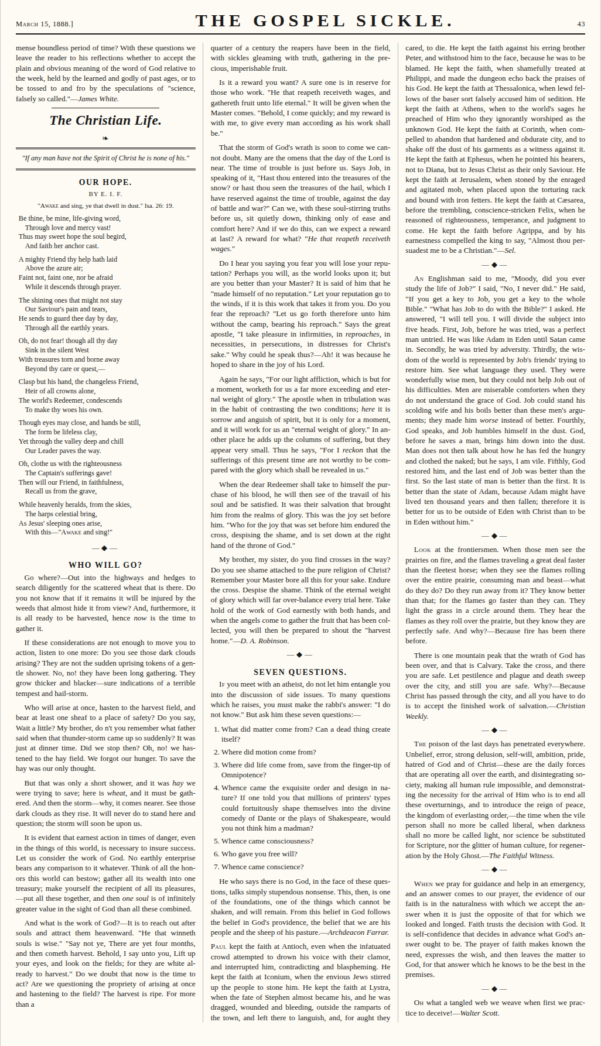March 15, 1888.]
THE GOSPEL SICKLE.
43
mense boundless period of time? With these questions we leave the reader to his reflections whether to accept the plain and obvious meaning of the word of God relative to the week, held by the learned and godly of past ages, or to be tossed to and fro by the speculations of "science, falsely so called."—James White.
The Christian Life.
❧
"If any man have not the Spirit of Christ he is none of his."
OUR HOPE.
BY E. I. F.
"Awake and sing, ye that dwell in dust." Isa. 26: 19.
Be thine, be mine, life-giving word, Through love and mercy vast! Thus may sweet hope the soul begird, And faith her anchor cast.
A mighty Friend thy help hath laid Above the azure air; Faint not, faint one, nor be afraid While it descends through prayer.
The shining ones that might not stay Our Saviour's pain and tears, He sends to guard thee day by day, Through all the earthly years.
Oh, do not fear! though all thy day Sink in the silent West With treasures torn and borne away Beyond thy care or quest,—
Clasp but his hand, the changeless Friend, Heir of all crowns alone, The world's Redeemer, condescends To make thy woes his own.
Though eyes may close, and hands be still, The form be lifeless clay, Yet through the valley deep and chill Our Leader paves the way.
Oh, clothe us with the righteousness The Captain's sufferings gave! Then will our Friend, in faithfulness, Recall us from the grave,
While heavenly heralds, from the skies, The harps celestial bring, As Jesus' sleeping ones arise, With this—"Awake and sing!"
—◆—
WHO WILL GO?
Go where?—Out into the highways and hedges to search diligently for the scattered wheat that is there. Do you not know that if it remains it will be injured by the weeds that almost hide it from view? And, furthermore, it is all ready to be harvested, hence now is the time to gather it.
If these considerations are not enough to move you to action, listen to one more: Do you see those dark clouds arising? They are not the sudden uprising tokens of a gentle shower. No, no! they have been long gathering. They grow thicker and blacker—sure indications of a terrible tempest and hail-storm.
Who will arise at once, hasten to the harvest field, and bear at least one sheaf to a place of safety? Do you say, Wait a little? My brother, do n't you remember what father said when that thunder-storm came up so suddenly? It was just at dinner time. Did we stop then? Oh, no! we hastened to the hay field. We forgot our hunger. To save the hay was our only thought.
But that was only a short shower, and it was hay we were trying to save; here is wheat, and it must be gathered. And then the storm—why, it comes nearer. See those dark clouds as they rise. It will never do to stand here and question; the storm will soon be upon us.
It is evident that earnest action in times of danger, even in the things of this world, is necessary to insure success. Let us consider the work of God. No earthly enterprise bears any comparison to it whatever. Think of all the honors this world can bestow; gather all its wealth into one treasury; make yourself the recipient of all its pleasures,—put all these together, and then one soul is of infinitely greater value in the sight of God than all these combined.
And what is the work of God?—It is to reach out after souls and attract them heavenward. "He that winneth souls is wise." "Say not ye, There are yet four months, and then cometh harvest. Behold, I say unto you, Lift up your eyes, and look on the fields; for they are white already to harvest." Do we doubt that now is the time to act? Are we questioning the propriety of arising at once and hastening to the field? The harvest is ripe. For more than a
quarter of a century the reapers have been in the field, with sickles gleaming with truth, gathering in the precious, imperishable fruit.
Is it a reward you want? A sure one is in reserve for those who work. "He that reapeth receiveth wages, and gathereth fruit unto life eternal." It will be given when the Master comes. "Behold, I come quickly; and my reward is with me, to give every man according as his work shall be."
That the storm of God's wrath is soon to come we cannot doubt. Many are the omens that the day of the Lord is near. The time of trouble is just before us. Says Job, in speaking of it, "Hast thou entered into the treasures of the snow? or hast thou seen the treasures of the hail, which I have reserved against the time of trouble, against the day of battle and war?" Can we, with these soul-stirring truths before us, sit quietly down, thinking only of ease and comfort here? And if we do this, can we expect a reward at last? A reward for what? "He that reapeth receiveth wages."
Do I hear you saying you fear you will lose your reputation? Perhaps you will, as the world looks upon it; but are you better than your Master? It is said of him that he "made himself of no reputation." Let your reputation go to the winds, if it is this work that takes it from you. Do you fear the reproach? "Let us go forth therefore unto him without the camp, bearing his reproach." Says the great apostle, "I take pleasure in infirmities, in reproaches, in necessities, in persecutions, in distresses for Christ's sake." Why could he speak thus?—Ah! it was because he hoped to share in the joy of his Lord.
Again he says, "For our light affliction, which is but for a moment, worketh for us a far more exceeding and eternal weight of glory." The apostle when in tribulation was in the habit of contrasting the two conditions; here it is sorrow and anguish of spirit, but it is only for a moment, and it will work for us an "eternal weight of glory." In another place he adds up the columns of suffering, but they appear very small. Thus he says, "For I reckon that the sufferings of this present time are not worthy to be compared with the glory which shall be revealed in us."
When the dear Redeemer shall take to himself the purchase of his blood, he will then see of the travail of his soul and be satisfied. It was their salvation that brought him from the realms of glory. This was the joy set before him. "Who for the joy that was set before him endured the cross, despising the shame, and is set down at the right hand of the throne of God."
My brother, my sister, do you find crosses in the way? Do you see shame attached to the pure religion of Christ? Remember your Master bore all this for your sake. Endure the cross. Despise the shame. Think of the eternal weight of glory which will far over-balance every trial here. Take hold of the work of God earnestly with both hands, and when the angels come to gather the fruit that has been collected, you will then be prepared to shout the "harvest home."—D. A. Robinson.
—◆—
SEVEN QUESTIONS.
If you meet with an atheist, do not let him entangle you into the discussion of side issues. To many questions which he raises, you must make the rabbi's answer: "I do not know." But ask him these seven questions:—
What did matter come from? Can a dead thing create itself?
Where did motion come from?
Where did life come from, save from the finger-tip of Omnipotence?
Whence came the exquisite order and design in nature? If one told you that millions of printers' types could fortuitously shape themselves into the divine comedy of Dante or the plays of Shakespeare, would you not think him a madman?
Whence came consciousness?
Who gave you free will?
Whence came conscience?
He who says there is no God, in the face of these questions, talks simply stupendous nonsense. This, then, is one of the foundations, one of the things which cannot be shaken, and will remain. From this belief in God follows the belief in God's providence, the belief that we are his people and the sheep of his pasture.—Archdeacon Farrar.
Paul kept the faith at Antioch, even when the infatuated crowd attempted to drown his voice with their clamor, and interrupted him, contradicting and blaspheming. He kept the faith at Iconium, when the envious Jews stirred up the people to stone him. He kept the faith at Lystra, when the fate of Stephen almost became his, and he was dragged, wounded and bleeding, outside the ramparts of the town, and left there to languish, and, for aught they cared, to die. He kept the faith against his erring brother Peter, and withstood him to the face, because he was to be blamed. He kept the faith, when shamefully treated at Philippi, and made the dungeon echo back the praises of his God. He kept the faith at Thessalonica, when lewd fellows of the baser sort falsely accused him of sedition. He kept the faith at Athens, when to the world's sages he preached of Him who they ignorantly worshiped as the unknown God. He kept the faith at Corinth, when compelled to abandon that hardened and obdurate city, and to shake off the dust of his garments as a witness against it. He kept the faith at Ephesus, when he pointed his hearers, not to Diana, but to Jesus Christ as their only Saviour. He kept the faith at Jerusalem, when stoned by the enraged and agitated mob, when placed upon the torturing rack and bound with iron fetters. He kept the faith at Cæsarea, before the trembling, conscience-stricken Felix, when he reasoned of righteousness, temperance, and judgment to come. He kept the faith before Agrippa, and by his earnestness compelled the king to say, "Almost thou persuadest me to be a Christian."—Sel.
—◆—
An Englishman said to me, "Moody, did you ever study the life of Job?" I said, "No, I never did." He said, "If you get a key to Job, you get a key to the whole Bible." "What has Job to do with the Bible?" I asked. He answered, "I will tell you. I will divide the subject into five heads. First, Job, before he was tried, was a perfect man untried. He was like Adam in Eden until Satan came in. Secondly, he was tried by adversity. Thirdly, the wisdom of the world is represented by Job's friends' trying to restore him. See what language they used. They were wonderfully wise men, but they could not help Job out of his difficulties. Men are miserable comforters when they do not understand the grace of God. Job could stand his scolding wife and his boils better than these men's arguments; they made him worse instead of better. Fourthly, God speaks, and Job humbles himself in the dust. God, before he saves a man, brings him down into the dust. Man does not then talk about how he has fed the hungry and clothed the naked; but he says, I am vile. Fifthly, God restored him, and the last end of Job was better than the first. So the last state of man is better than the first. It is better than the state of Adam, because Adam might have lived ten thousand years and then fallen; therefore it is better for us to be outside of Eden with Christ than to be in Eden without him."
—◆—
Look at the frontiersmen. When those men see the prairies on fire, and the flames traveling a great deal faster than the fleetest horse; when they see the flames rolling over the entire prairie, consuming man and beast—what do they do? Do they run away from it? They know better than that; for the flames go faster than they can. They light the grass in a circle around them. They hear the flames as they roll over the prairie, but they know they are perfectly safe. And why?—Because fire has been there before.
There is one mountain peak that the wrath of God has been over, and that is Calvary. Take the cross, and there you are safe. Let pestilence and plague and death sweep over the city, and still you are safe. Why?—Because Christ has passed through the city, and all you have to do is to accept the finished work of salvation.—Christian Weekly.
—◆—
The poison of the last days has penetrated everywhere. Unbelief, error, strong delusion, self-will, ambition, pride, hatred of God and of Christ—these are the daily forces that are operating all over the earth, and disintegrating society, making all human rule impossible, and demonstrating the necessity for the arrival of Him who is to end all these overturnings, and to introduce the reign of peace, the kingdom of everlasting order,—the time when the vile person shall no more be called liberal, when darkness shall no more be called light, nor science be substituted for Scripture, nor the glitter of human culture, for regeneration by the Holy Ghost.—The Faithful Witness.
—◆—
When we pray for guidance and help in an emergency, and an answer comes to our prayer, the evidence of our faith is in the naturalness with which we accept the answer when it is just the opposite of that for which we looked and longed. Faith trusts the decision with God. It is self-confidence that decides in advance what God's answer ought to be. The prayer of faith makes known the need, expresses the wish, and then leaves the matter to God, for that answer which he knows to be the best in the premises.
—◆—
Oh what a tangled web we weave when first we practice to deceive!—Walter Scott.